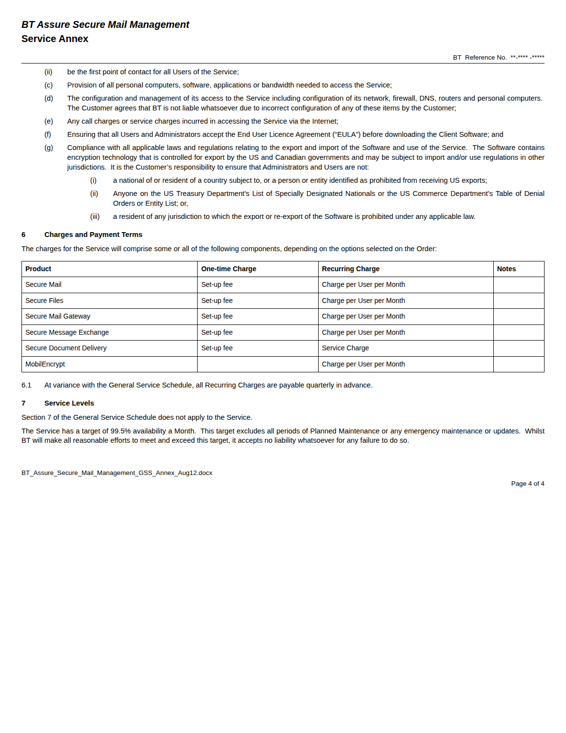BT Assure Secure Mail Management
Service Annex
BT Reference No. **-**** -*****
(ii) be the first point of contact for all Users of the Service;
(c) Provision of all personal computers, software, applications or bandwidth needed to access the Service;
(d) The configuration and management of its access to the Service including configuration of its network, firewall, DNS, routers and personal computers. The Customer agrees that BT is not liable whatsoever due to incorrect configuration of any of these items by the Customer;
(e) Any call charges or service charges incurred in accessing the Service via the Internet;
(f) Ensuring that all Users and Administrators accept the End User Licence Agreement (“EULA”) before downloading the Client Software; and
(g) Compliance with all applicable laws and regulations relating to the export and import of the Software and use of the Service. The Software contains encryption technology that is controlled for export by the US and Canadian governments and may be subject to import and/or use regulations in other jurisdictions. It is the Customer’s responsibility to ensure that Administrators and Users are not:
(i) a national of or resident of a country subject to, or a person or entity identified as prohibited from receiving US exports;
(ii) Anyone on the US Treasury Department’s List of Specially Designated Nationals or the US Commerce Department’s Table of Denial Orders or Entity List; or,
(iii) a resident of any jurisdiction to which the export or re-export of the Software is prohibited under any applicable law.
6 Charges and Payment Terms
The charges for the Service will comprise some or all of the following components, depending on the options selected on the Order:
| Product | One-time Charge | Recurring Charge | Notes |
| --- | --- | --- | --- |
| Secure Mail | Set-up fee | Charge per User per Month | |
| Secure Files | Set-up fee | Charge per User per Month | |
| Secure Mail Gateway | Set-up fee | Charge per User per Month | |
| Secure Message Exchange | Set-up fee | Charge per User per Month | |
| Secure Document Delivery | Set-up fee | Service Charge | |
| MobilEncrypt | | Charge per User per Month | |
6.1 At variance with the General Service Schedule, all Recurring Charges are payable quarterly in advance.
7 Service Levels
Section 7 of the General Service Schedule does not apply to the Service.
The Service has a target of 99.5% availability a Month. This target excludes all periods of Planned Maintenance or any emergency maintenance or updates. Whilst BT will make all reasonable efforts to meet and exceed this target, it accepts no liability whatsoever for any failure to do so.
BT_Assure_Secure_Mail_Management_GSS_Annex_Aug12.docx
Page 4 of 4